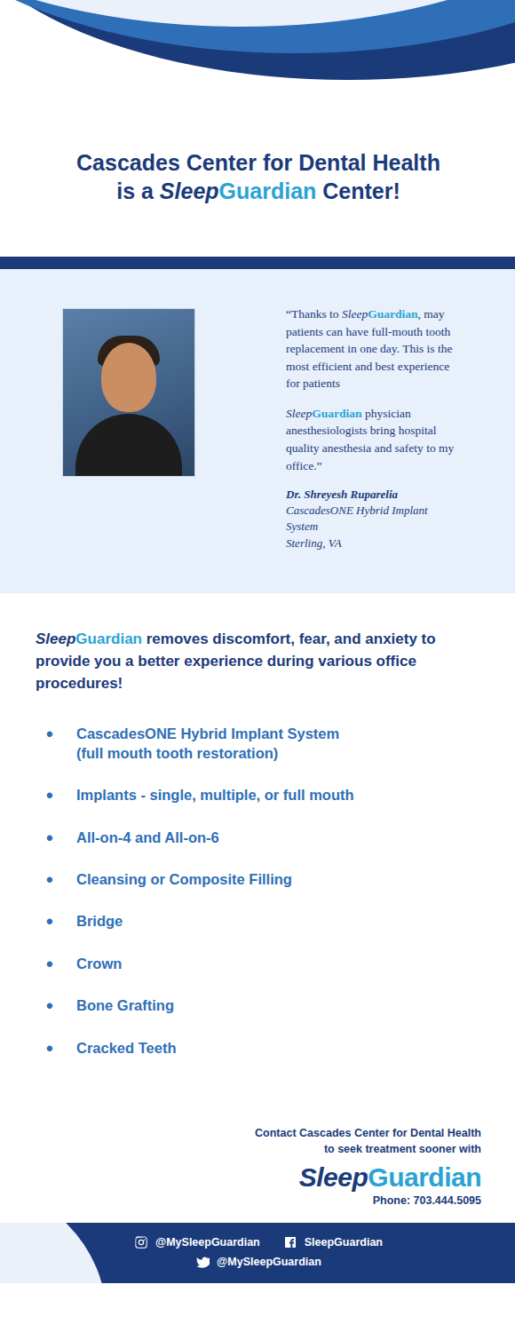Cascades Center for Dental Health
is a Sleep Guardian Center!
“Thanks to Sleep Guardian, may patients can have full-mouth tooth replacement in one day. This is the most efficient and best experience for patients
Sleep Guardian physician anesthesiologists bring hospital quality anesthesia and safety to my office.”
Dr. Shreyesh Ruparelia
CascadesONE Hybrid Implant System
Sterling, VA
Sleep Guardian removes discomfort, fear, and anxiety to provide you a better experience during various office procedures!
CascadesONE Hybrid Implant System (full mouth tooth restoration)
Implants - single, multiple, or full mouth
All-on-4 and All-on-6
Cleansing or Composite Filling
Bridge
Crown
Bone Grafting
Cracked Teeth
Contact Cascades Center for Dental Health
to seek treatment sooner with
Sleep Guardian
Phone: 703.444.5095
@MySleepGuardian SleepGuardian
@MySleepGuardian